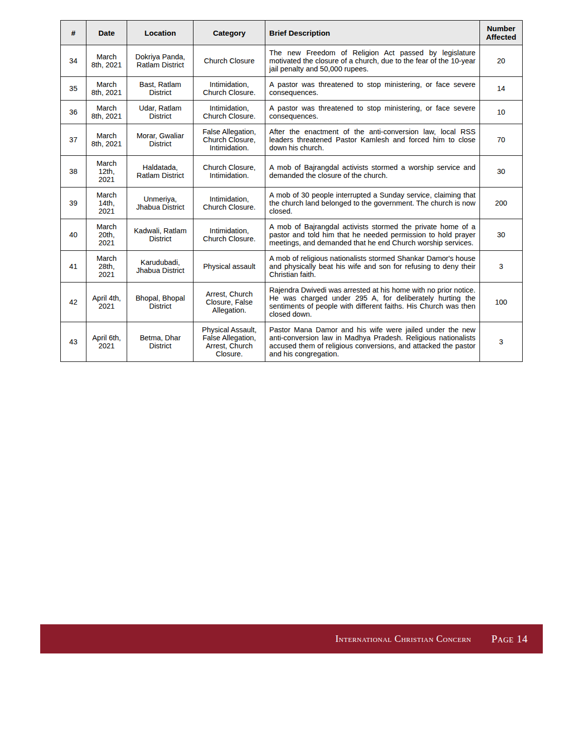| # | Date | Location | Category | Brief Description | Number Affected |
| --- | --- | --- | --- | --- | --- |
| 34 | March 8th, 2021 | Dokriya Panda, Ratlam District | Church Closure | The new Freedom of Religion Act passed by legislature motivated the closure of a church, due to the fear of the 10-year jail penalty and 50,000 rupees. | 20 |
| 35 | March 8th, 2021 | Bast, Ratlam District | Intimidation, Church Closure. | A pastor was threatened to stop ministering, or face severe consequences. | 14 |
| 36 | March 8th, 2021 | Udar, Ratlam District | Intimidation, Church Closure. | A pastor was threatened to stop ministering, or face severe consequences. | 10 |
| 37 | March 8th, 2021 | Morar, Gwaliar District | False Allegation, Church Closure, Intimidation. | After the enactment of the anti-conversion law, local RSS leaders threatened Pastor Kamlesh and forced him to close down his church. | 70 |
| 38 | March 12th, 2021 | Haldatada, Ratlam District | Church Closure, Intimidation. | A mob of Bajrangdal activists stormed a worship service and demanded the closure of the church. | 30 |
| 39 | March 14th, 2021 | Unmeriya, Jhabua District | Intimidation, Church Closure. | A mob of 30 people interrupted a Sunday service, claiming that the church land belonged to the government. The church is now closed. | 200 |
| 40 | March 20th, 2021 | Kadwali, Ratlam District | Intimidation, Church Closure. | A mob of Bajrangdal activists stormed the private home of a pastor and told him that he needed permission to hold prayer meetings, and demanded that he end Church worship services. | 30 |
| 41 | March 28th, 2021 | Karudubadi, Jhabua District | Physical assault | A mob of religious nationalists stormed Shankar Damor's house and physically beat his wife and son for refusing to deny their Christian faith. | 3 |
| 42 | April 4th, 2021 | Bhopal, Bhopal District | Arrest, Church Closure, False Allegation. | Rajendra Dwivedi was arrested at his home with no prior notice. He was charged under 295 A, for deliberately hurting the sentiments of people with different faiths. His Church was then closed down. | 100 |
| 43 | April 6th, 2021 | Betma, Dhar District | Physical Assault, False Allegation, Arrest, Church Closure. | Pastor Mana Damor and his wife were jailed under the new anti-conversion law in Madhya Pradesh. Religious nationalists accused them of religious conversions, and attacked the pastor and his congregation. | 3 |
International Christian Concern Page 14